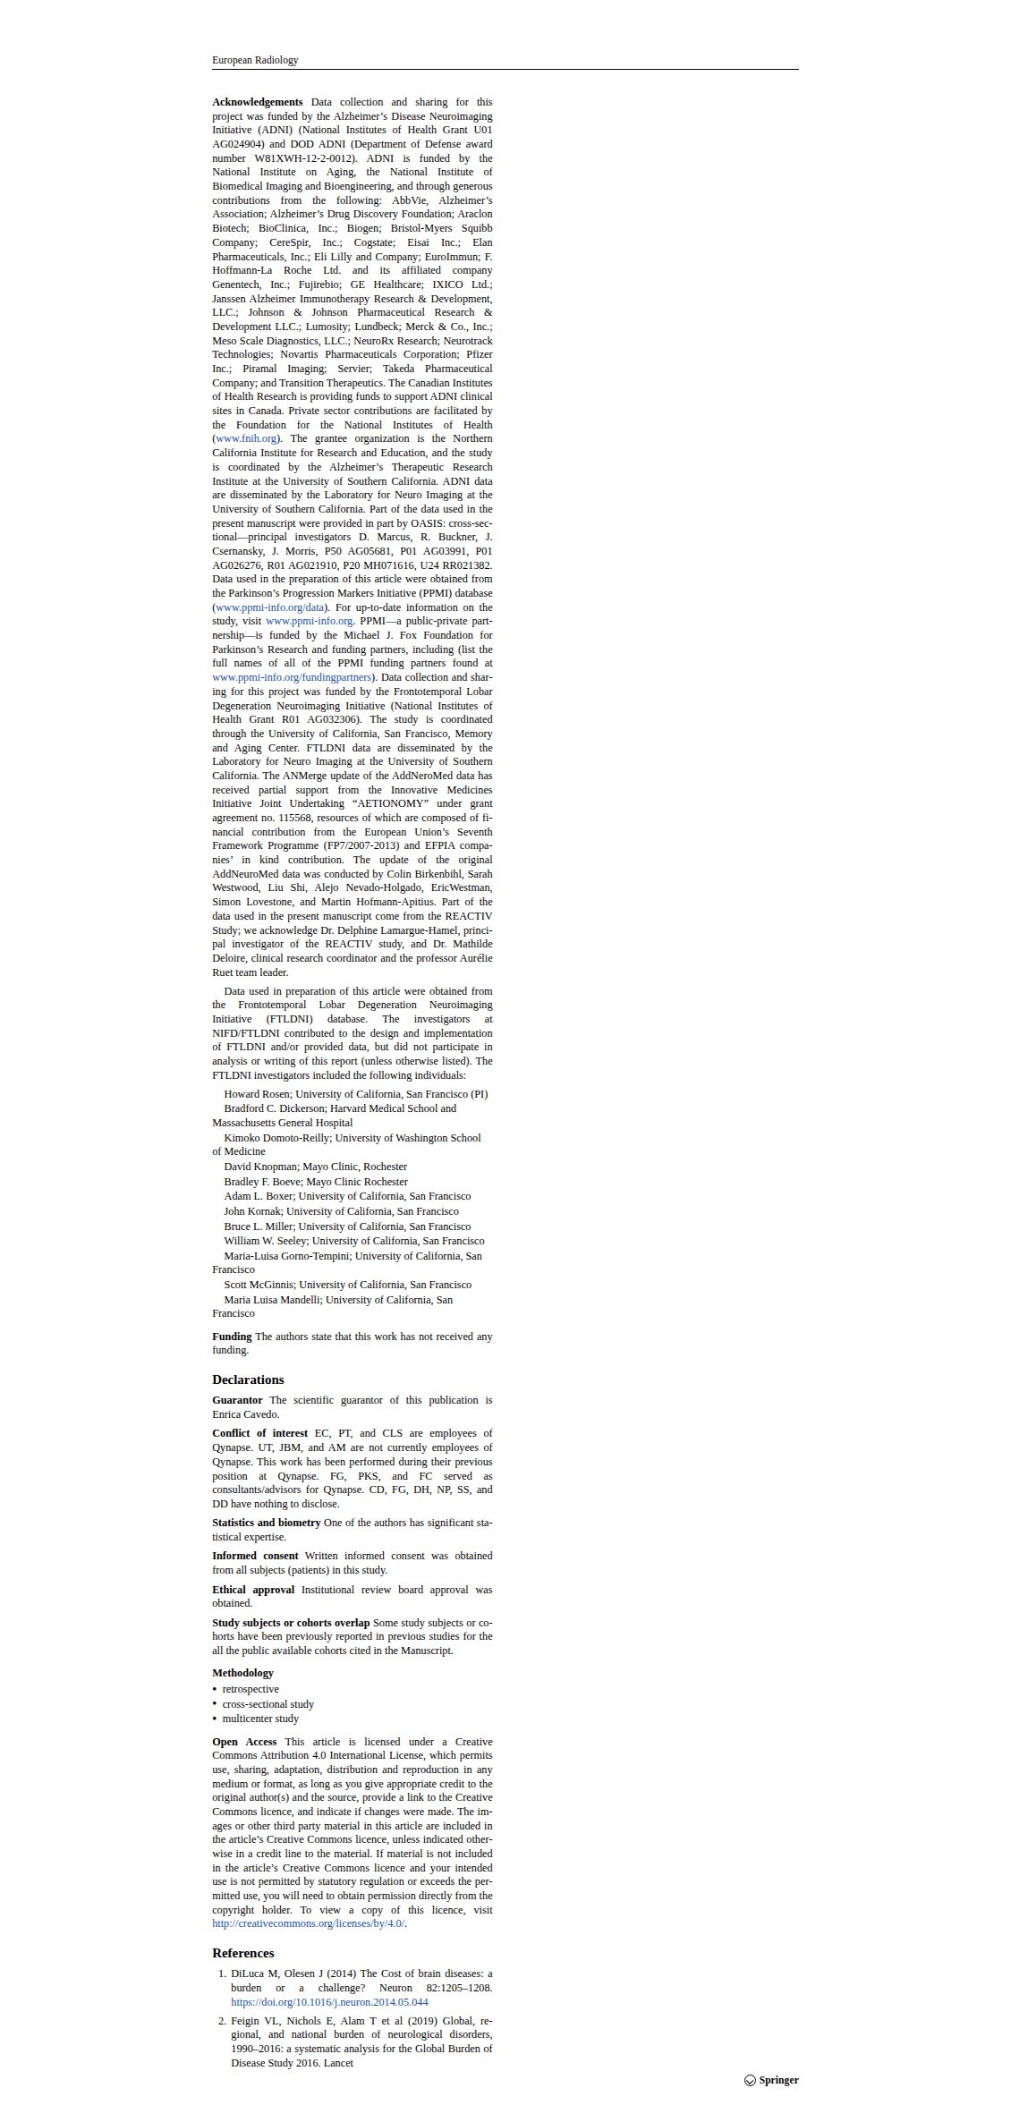European Radiology
Acknowledgements Data collection and sharing for this project was funded by the Alzheimer’s Disease Neuroimaging Initiative (ADNI) (National Institutes of Health Grant U01 AG024904) and DOD ADNI (Department of Defense award number W81XWH-12-2-0012). ADNI is funded by the National Institute on Aging, the National Institute of Biomedical Imaging and Bioengineering, and through generous contributions from the following: AbbVie, Alzheimer’s Association; Alzheimer’s Drug Discovery Foundation; Araclon Biotech; BioClinica, Inc.; Biogen; Bristol-Myers Squibb Company; CereSpir, Inc.; Cogstate; Eisai Inc.; Elan Pharmaceuticals, Inc.; Eli Lilly and Company; EuroImmun; F. Hoffmann-La Roche Ltd. and its affiliated company Genentech, Inc.; Fujirebio; GE Healthcare; IXICO Ltd.; Janssen Alzheimer Immunotherapy Research & Development, LLC.; Johnson & Johnson Pharmaceutical Research & Development LLC.; Lumosity; Lundbeck; Merck & Co., Inc.; Meso Scale Diagnostics, LLC.; NeuroRx Research; Neurotrack Technologies; Novartis Pharmaceuticals Corporation; Pfizer Inc.; Piramal Imaging; Servier; Takeda Pharmaceutical Company; and Transition Therapeutics. The Canadian Institutes of Health Research is providing funds to support ADNI clinical sites in Canada. Private sector contributions are facilitated by the Foundation for the National Institutes of Health (www.fnih.org). The grantee organization is the Northern California Institute for Research and Education, and the study is coordinated by the Alzheimer’s Therapeutic Research Institute at the University of Southern California. ADNI data are disseminated by the Laboratory for Neuro Imaging at the University of Southern California. Part of the data used in the present manuscript were provided in part by OASIS: cross-sectional—principal investigators D. Marcus, R. Buckner, J. Csernansky, J. Morris, P50 AG05681, P01 AG03991, P01 AG026276, R01 AG021910, P20 MH071616, U24 RR021382. Data used in the preparation of this article were obtained from the Parkinson’s Progression Markers Initiative (PPMI) database (www.ppmi-info.org/data). For up-to-date information on the study, visit www.ppmi-info.org. PPMI—a public-private partnership—is funded by the Michael J. Fox Foundation for Parkinson’s Research and funding partners, including (list the full names of all of the PPMI funding partners found at www.ppmi-info.org/fundingpartners). Data collection and sharing for this project was funded by the Frontotemporal Lobar Degeneration Neuroimaging Initiative (National Institutes of Health Grant R01 AG032306). The study is coordinated through the University of California, San Francisco, Memory and Aging Center. FTLDNI data are disseminated by the Laboratory for Neuro Imaging at the University of Southern California. The ANMerge update of the AddNeroMed data has received partial support from the Innovative Medicines Initiative Joint Undertaking “AETIONOMY” under grant agreement no. 115568, resources of which are composed of financial contribution from the European Union’s Seventh Framework Programme (FP7/2007-2013) and EFPIA companies’ in kind contribution. The update of the original AddNeuroMed data was conducted by Colin Birkenbihl, Sarah Westwood, Liu Shi, Alejo Nevado-Holgado, EricWestman, Simon Lovestone, and Martin Hofmann-Apitius. Part of the data used in the present manuscript come from the REACTIV Study; we acknowledge Dr. Delphine Lamargue-Hamel, principal investigator of the REACTIV study, and Dr. Mathilde Deloire, clinical research coordinator and the professor Aurélie Ruet team leader.
Data used in preparation of this article were obtained from the Frontotemporal Lobar Degeneration Neuroimaging Initiative (FTLDNI) database. The investigators at NIFD/FTLDNI contributed to the design and implementation of FTLDNI and/or provided data, but did not participate in analysis or writing of this report (unless otherwise listed). The FTLDNI investigators included the following individuals:
Howard Rosen; University of California, San Francisco (PI)
Bradford C. Dickerson; Harvard Medical School and Massachusetts General Hospital
Kimoko Domoto-Reilly; University of Washington School of Medicine
David Knopman; Mayo Clinic, Rochester
Bradley F. Boeve; Mayo Clinic Rochester
Adam L. Boxer; University of California, San Francisco
John Kornak; University of California, San Francisco
Bruce L. Miller; University of California, San Francisco
William W. Seeley; University of California, San Francisco
Maria-Luisa Gorno-Tempini; University of California, San Francisco
Scott McGinnis; University of California, San Francisco
Maria Luisa Mandelli; University of California, San Francisco
Funding The authors state that this work has not received any funding.
Declarations
Guarantor The scientific guarantor of this publication is Enrica Cavedo.
Conflict of interest EC, PT, and CLS are employees of Qynapse. UT, JBM, and AM are not currently employees of Qynapse. This work has been performed during their previous position at Qynapse. FG, PKS, and FC served as consultants/advisors for Qynapse. CD, FG, DH, NP, SS, and DD have nothing to disclose.
Statistics and biometry One of the authors has significant statistical expertise.
Informed consent Written informed consent was obtained from all subjects (patients) in this study.
Ethical approval Institutional review board approval was obtained.
Study subjects or cohorts overlap Some study subjects or cohorts have been previously reported in previous studies for the all the public available cohorts cited in the Manuscript.
Methodology
retrospective
cross-sectional study
multicenter study
Open Access This article is licensed under a Creative Commons Attribution 4.0 International License, which permits use, sharing, adaptation, distribution and reproduction in any medium or format, as long as you give appropriate credit to the original author(s) and the source, provide a link to the Creative Commons licence, and indicate if changes were made. The images or other third party material in this article are included in the article’s Creative Commons licence, unless indicated otherwise in a credit line to the material. If material is not included in the article’s Creative Commons licence and your intended use is not permitted by statutory regulation or exceeds the permitted use, you will need to obtain permission directly from the copyright holder. To view a copy of this licence, visit http://creativecommons.org/licenses/by/4.0/.
References
DiLuca M, Olesen J (2014) The Cost of brain diseases: a burden or a challenge? Neuron 82:1205–1208. https://doi.org/10.1016/j.neuron.2014.05.044
Feigin VL, Nichols E, Alam T et al (2019) Global, regional, and national burden of neurological disorders, 1990–2016: a systematic analysis for the Global Burden of Disease Study 2016. Lancet
Springer